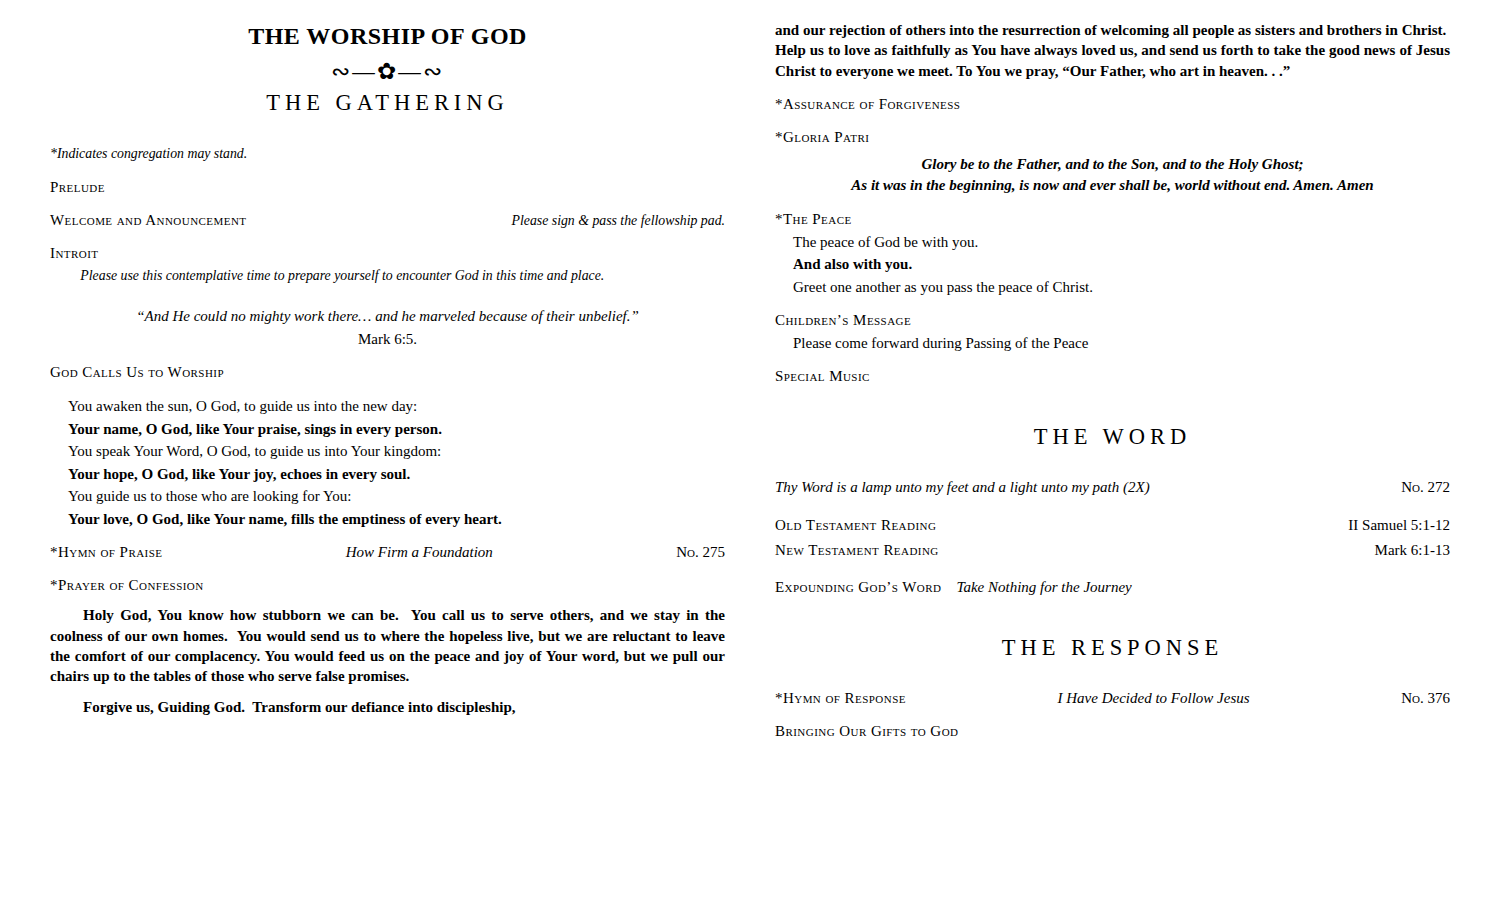The Worship of God
∾—✿—∾
The Gathering
*Indicates congregation may stand.
Prelude
Welcome and Announcement Please sign & pass the fellowship pad.
Introit
Please use this contemplative time to prepare yourself to encounter God in this time and place.
“And He could no mighty work there… and he marveled because of their unbelief.” Mark 6:5.
God Calls Us to Worship
You awaken the sun, O God, to guide us into the new day:
Your name, O God, like Your praise, sings in every person.
You speak Your Word, O God, to guide us into Your kingdom:
Your hope, O God, like Your joy, echoes in every soul.
You guide us to those who are looking for You:
Your love, O God, like Your name, fills the emptiness of every heart.
*Hymn of Praise How Firm a Foundation No. 275
*Prayer of Confession
Holy God, You know how stubborn we can be. You call us to serve others, and we stay in the coolness of our own homes. You would send us to where the hopeless live, but we are reluctant to leave the comfort of our complacency. You would feed us on the peace and joy of Your word, but we pull our chairs up to the tables of those who serve false promises.
Forgive us, Guiding God. Transform our defiance into discipleship,
and our rejection of others into the resurrection of welcoming all people as sisters and brothers in Christ. Help us to love as faithfully as You have always loved us, and send us forth to take the good news of Jesus Christ to everyone we meet. To You we pray, “Our Father, who art in heaven. . .”
*Assurance of Forgiveness
*Gloria Patri
Glory be to the Father, and to the Son, and to the Holy Ghost; As it was in the beginning, is now and ever shall be, world without end. Amen. Amen
*The Peace
The peace of God be with you.
And also with you.
Greet one another as you pass the peace of Christ.
Children’s Message
Please come forward during Passing of the Peace
Special Music
The Word
Thy Word is a lamp unto my feet and a light unto my path (2X) No. 272
Old Testament Reading II Samuel 5:1-12
New Testament Reading Mark 6:1-13
Expounding God’s Word Take Nothing for the Journey
The Response
*Hymn of Response I Have Decided to Follow Jesus No. 376
Bringing Our Gifts to God